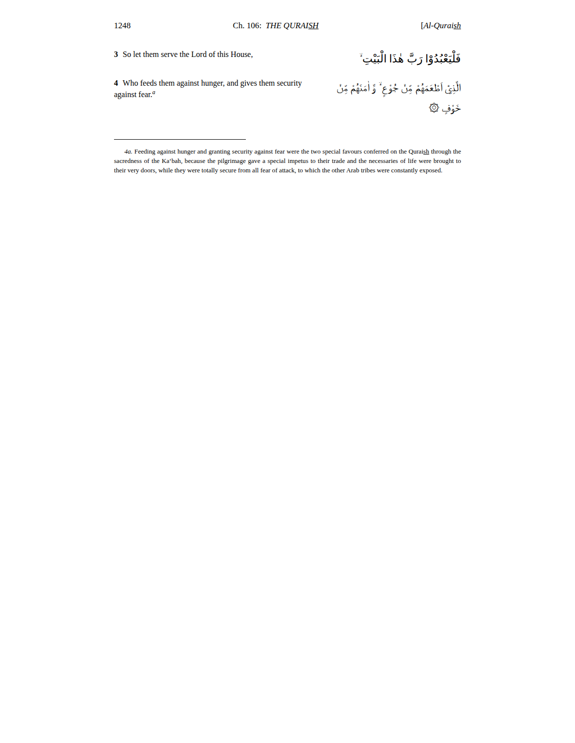1248 Ch. 106: THE QURAISH [Al-Quraish
3 So let them serve the Lord of this House,
فَلْيَعْبُدُوْا رَبَّ هٰذَا الْبَيْتِ ۙ
4 Who feeds them against hunger, and gives them security against fear.a
الَّذِيْۤ اَطْعَمَهُمْ مِّنْ جُوْعٍ ۙ وَّ اٰمَنَهُمْ مِّنْ خَوْفٍ ۞
4a. Feeding against hunger and granting security against fear were the two special favours conferred on the Quraish through the sacredness of the Ka‘bah, because the pilgrimage gave a special impetus to their trade and the necessaries of life were brought to their very doors, while they were totally secure from all fear of attack, to which the other Arab tribes were constantly exposed.